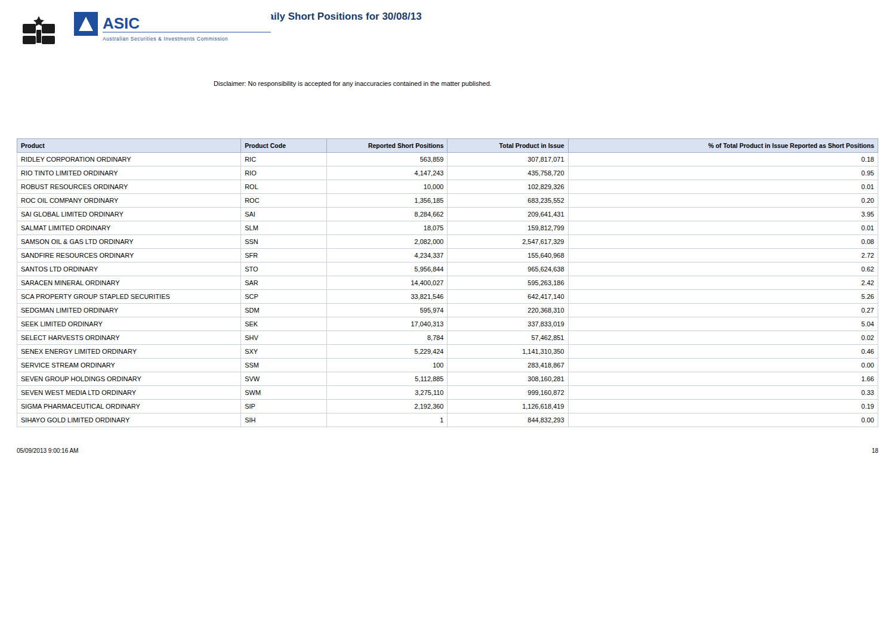ASIC Australian Securities & Investments Commission
Reported Daily Short Positions for 30/08/13
Disclaimer: No responsibility is accepted for any inaccuracies contained in the matter published.
| Product | Product Code | Reported Short Positions | Total Product in Issue | % of Total Product in Issue Reported as Short Positions |
| --- | --- | --- | --- | --- |
| RIDLEY CORPORATION ORDINARY | RIC | 563,859 | 307,817,071 | 0.18 |
| RIO TINTO LIMITED ORDINARY | RIO | 4,147,243 | 435,758,720 | 0.95 |
| ROBUST RESOURCES ORDINARY | ROL | 10,000 | 102,829,326 | 0.01 |
| ROC OIL COMPANY ORDINARY | ROC | 1,356,185 | 683,235,552 | 0.20 |
| SAI GLOBAL LIMITED ORDINARY | SAI | 8,284,662 | 209,641,431 | 3.95 |
| SALMAT LIMITED ORDINARY | SLM | 18,075 | 159,812,799 | 0.01 |
| SAMSON OIL & GAS LTD ORDINARY | SSN | 2,082,000 | 2,547,617,329 | 0.08 |
| SANDFIRE RESOURCES ORDINARY | SFR | 4,234,337 | 155,640,968 | 2.72 |
| SANTOS LTD ORDINARY | STO | 5,956,844 | 965,624,638 | 0.62 |
| SARACEN MINERAL ORDINARY | SAR | 14,400,027 | 595,263,186 | 2.42 |
| SCA PROPERTY GROUP STAPLED SECURITIES | SCP | 33,821,546 | 642,417,140 | 5.26 |
| SEDGMAN LIMITED ORDINARY | SDM | 595,974 | 220,368,310 | 0.27 |
| SEEK LIMITED ORDINARY | SEK | 17,040,313 | 337,833,019 | 5.04 |
| SELECT HARVESTS ORDINARY | SHV | 8,784 | 57,462,851 | 0.02 |
| SENEX ENERGY LIMITED ORDINARY | SXY | 5,229,424 | 1,141,310,350 | 0.46 |
| SERVICE STREAM ORDINARY | SSM | 100 | 283,418,867 | 0.00 |
| SEVEN GROUP HOLDINGS ORDINARY | SVW | 5,112,885 | 308,160,281 | 1.66 |
| SEVEN WEST MEDIA LTD ORDINARY | SWM | 3,275,110 | 999,160,872 | 0.33 |
| SIGMA PHARMACEUTICAL ORDINARY | SIP | 2,192,360 | 1,126,618,419 | 0.19 |
| SIHAYO GOLD LIMITED ORDINARY | SIH | 1 | 844,832,293 | 0.00 |
05/09/2013 9:00:16 AM 18